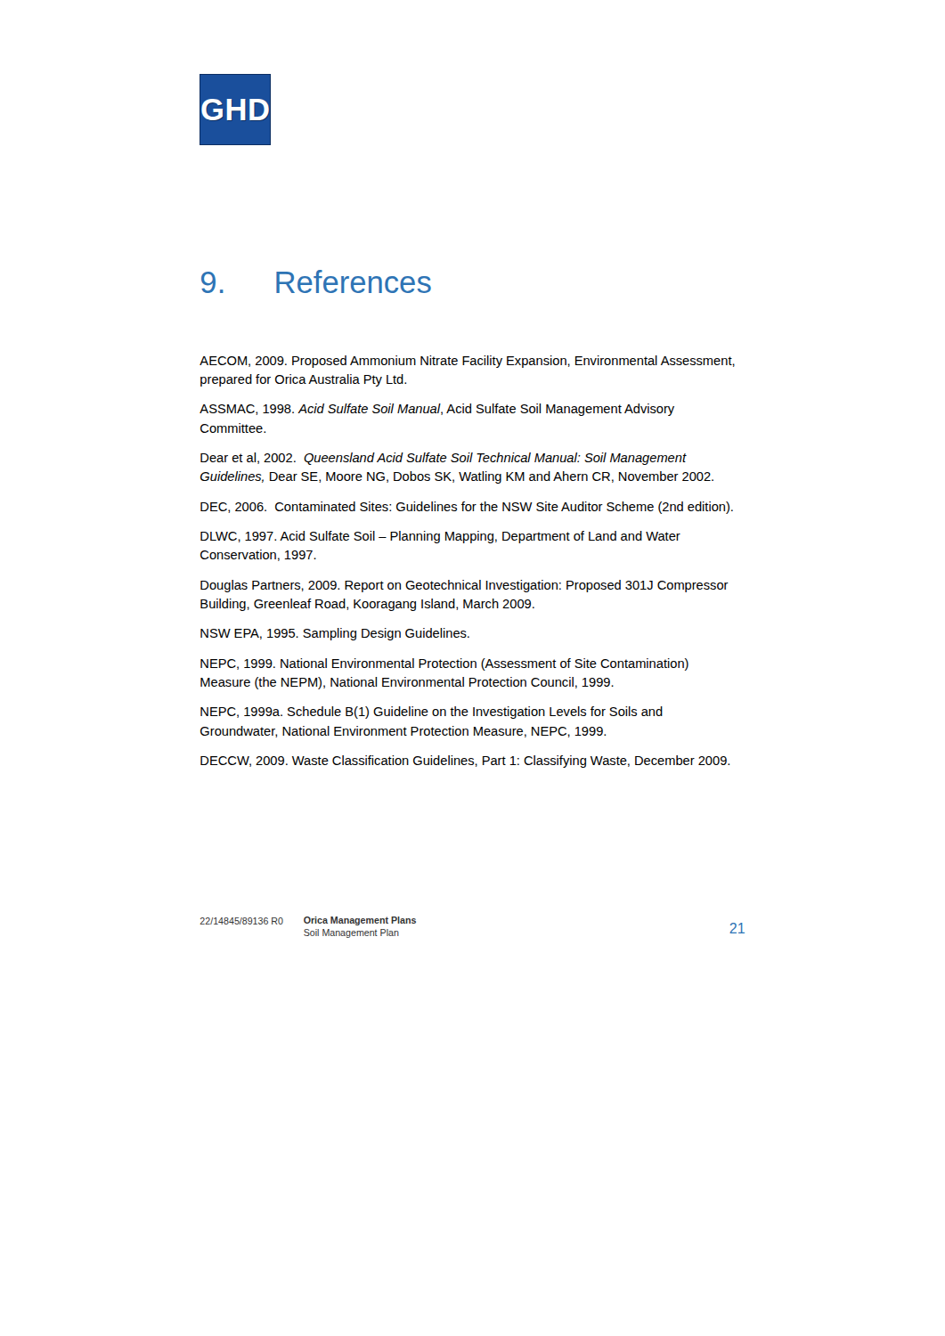GHD
9. References
AECOM, 2009. Proposed Ammonium Nitrate Facility Expansion, Environmental Assessment, prepared for Orica Australia Pty Ltd.
ASSMAC, 1998. Acid Sulfate Soil Manual, Acid Sulfate Soil Management Advisory Committee.
Dear et al, 2002. Queensland Acid Sulfate Soil Technical Manual: Soil Management Guidelines, Dear SE, Moore NG, Dobos SK, Watling KM and Ahern CR, November 2002.
DEC, 2006. Contaminated Sites: Guidelines for the NSW Site Auditor Scheme (2nd edition).
DLWC, 1997. Acid Sulfate Soil – Planning Mapping, Department of Land and Water Conservation, 1997.
Douglas Partners, 2009. Report on Geotechnical Investigation: Proposed 301J Compressor Building, Greenleaf Road, Kooragang Island, March 2009.
NSW EPA, 1995. Sampling Design Guidelines.
NEPC, 1999. National Environmental Protection (Assessment of Site Contamination) Measure (the NEPM), National Environmental Protection Council, 1999.
NEPC, 1999a. Schedule B(1) Guideline on the Investigation Levels for Soils and Groundwater, National Environment Protection Measure, NEPC, 1999.
DECCW, 2009. Waste Classification Guidelines, Part 1: Classifying Waste, December 2009.
22/14845/89136 R0
Orica Management Plans
Soil Management Plan
21